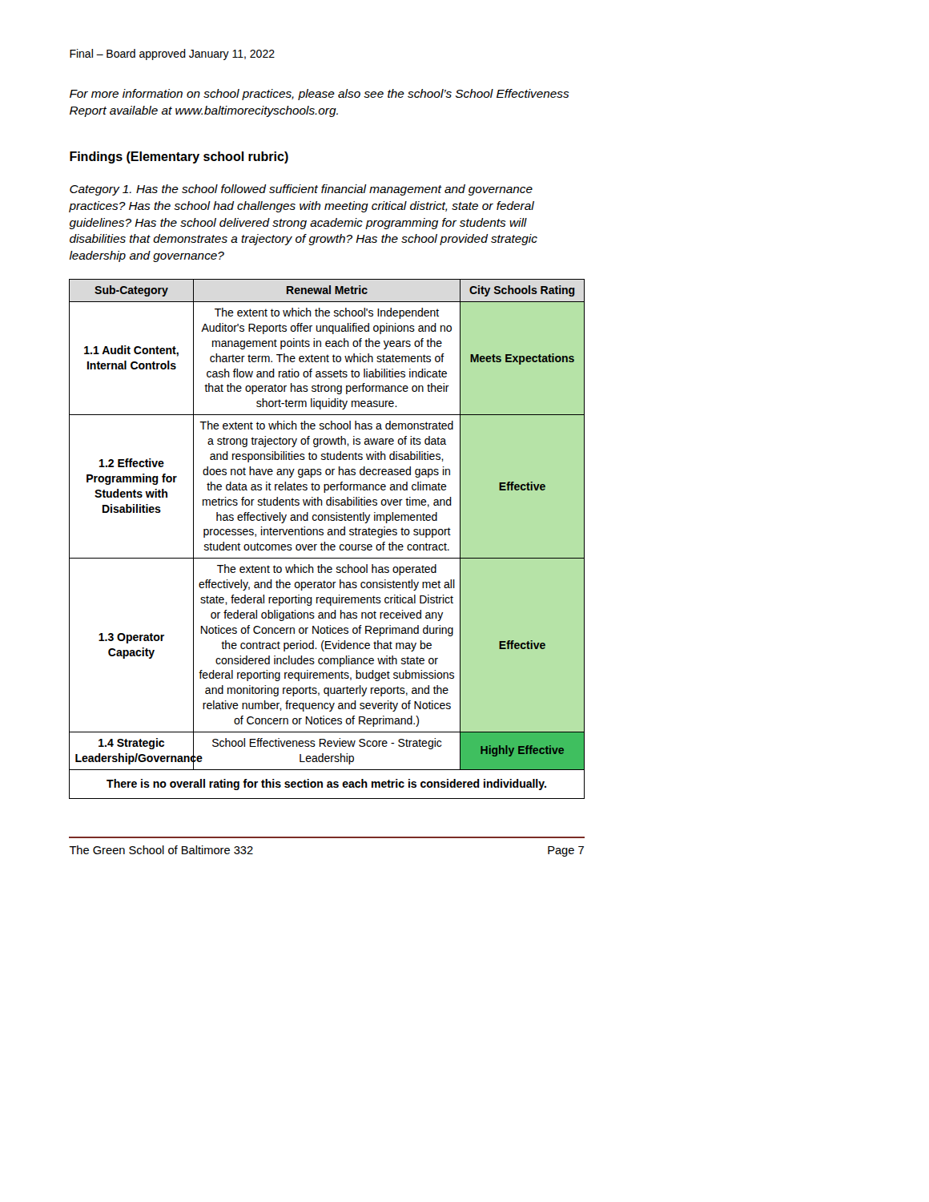Final – Board approved January 11, 2022
For more information on school practices, please also see the school’s School Effectiveness Report available at www.baltimorecityschools.org.
Findings (Elementary school rubric)
Category 1. Has the school followed sufficient financial management and governance practices? Has the school had challenges with meeting critical district, state or federal guidelines? Has the school delivered strong academic programming for students will disabilities that demonstrates a trajectory of growth? Has the school provided strategic leadership and governance?
| Sub-Category | Renewal Metric | City Schools Rating |
| --- | --- | --- |
| 1.1 Audit Content, Internal Controls | The extent to which the school's Independent Auditor's Reports offer unqualified opinions and no management points in each of the years of the charter term. The extent to which statements of cash flow and ratio of assets to liabilities indicate that the operator has strong performance on their short-term liquidity measure. | Meets Expectations |
| 1.2 Effective Programming for Students with Disabilities | The extent to which the school has a demonstrated a strong trajectory of growth, is aware of its data and responsibilities to students with disabilities, does not have any gaps or has decreased gaps in the data as it relates to performance and climate metrics for students with disabilities over time, and has effectively and consistently implemented processes, interventions and strategies to support student outcomes over the course of the contract. | Effective |
| 1.3 Operator Capacity | The extent to which the school has operated effectively, and the operator has consistently met all state, federal reporting requirements critical District or federal obligations and has not received any Notices of Concern or Notices of Reprimand during the contract period. (Evidence that may be considered includes compliance with state or federal reporting requirements, budget submissions and monitoring reports, quarterly reports, and the relative number, frequency and severity of Notices of Concern or Notices of Reprimand.) | Effective |
| 1.4 Strategic Leadership/Governance | School Effectiveness Review Score - Strategic Leadership | Highly Effective |
| There is no overall rating for this section as each metric is considered individually. |
The Green School of Baltimore 332 Page 7